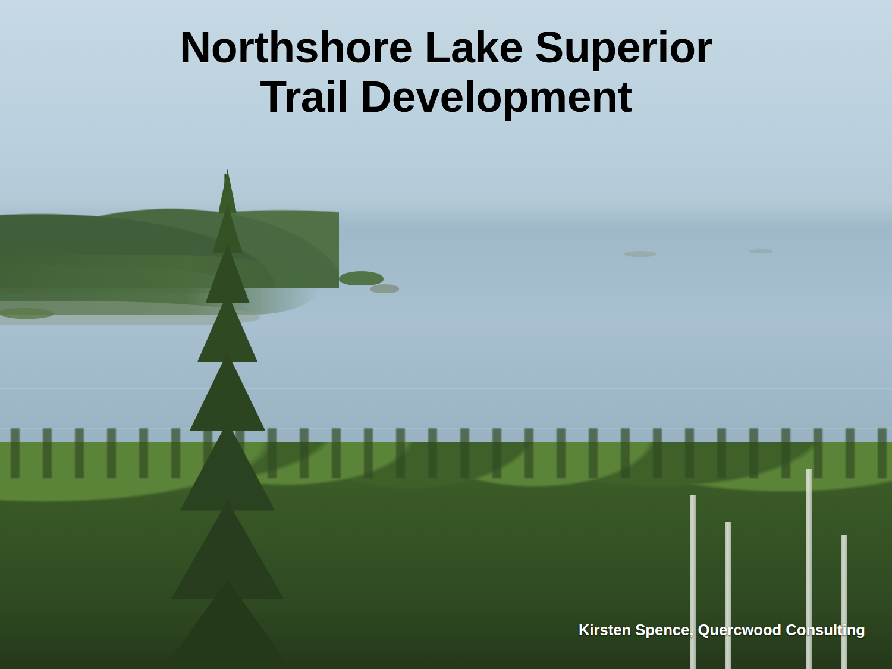Northshore Lake Superior
Trail Development
Kirsten Spence, Quercwood Consulting